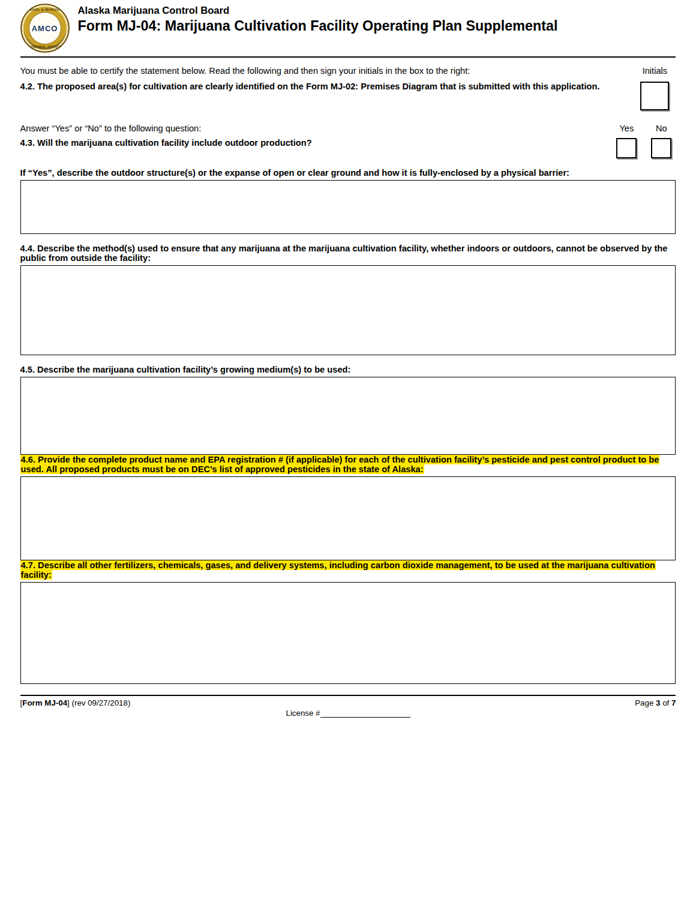Alcohol & Marijuana
AMCO
Control Office
Alaska Marijuana Control Board
Form MJ-04: Marijuana Cultivation Facility Operating Plan Supplemental
You must be able to certify the statement below. Read the following and then sign your initials in the box to the right:
Initials
4.2. The proposed area(s) for cultivation are clearly identified on the Form MJ-02: Premises Diagram that is submitted with this application.
Answer “Yes” or “No” to the following question:
Yes
No
4.3. Will the marijuana cultivation facility include outdoor production?
If “Yes”, describe the outdoor structure(s) or the expanse of open or clear ground and how it is fully-enclosed by a physical barrier:
4.4. Describe the method(s) used to ensure that any marijuana at the marijuana cultivation facility, whether indoors or outdoors, cannot be observed by the public from outside the facility:
4.5. Describe the marijuana cultivation facility’s growing medium(s) to be used:
4.6. Provide the complete product name and EPA registration # (if applicable) for each of the cultivation facility’s pesticide and pest control product to be used. All proposed products must be on DEC’s list of approved pesticides in the state of Alaska:
4.7. Describe all other fertilizers, chemicals, gases, and delivery systems, including carbon dioxide management, to be used at the marijuana cultivation facility:
[Form MJ-04] (rev 09/27/2018)
Page 3 of 7
License #